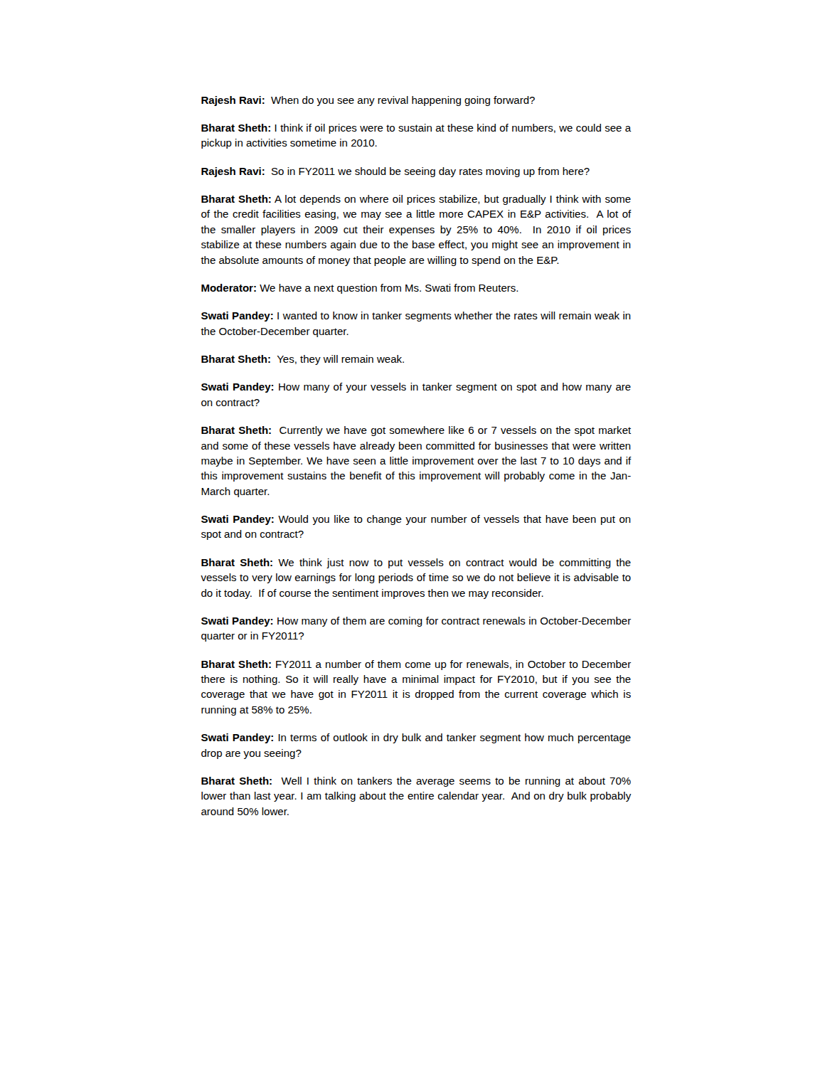Rajesh Ravi: When do you see any revival happening going forward?
Bharat Sheth: I think if oil prices were to sustain at these kind of numbers, we could see a pickup in activities sometime in 2010.
Rajesh Ravi: So in FY2011 we should be seeing day rates moving up from here?
Bharat Sheth: A lot depends on where oil prices stabilize, but gradually I think with some of the credit facilities easing, we may see a little more CAPEX in E&P activities. A lot of the smaller players in 2009 cut their expenses by 25% to 40%. In 2010 if oil prices stabilize at these numbers again due to the base effect, you might see an improvement in the absolute amounts of money that people are willing to spend on the E&P.
Moderator: We have a next question from Ms. Swati from Reuters.
Swati Pandey: I wanted to know in tanker segments whether the rates will remain weak in the October-December quarter.
Bharat Sheth: Yes, they will remain weak.
Swati Pandey: How many of your vessels in tanker segment on spot and how many are on contract?
Bharat Sheth: Currently we have got somewhere like 6 or 7 vessels on the spot market and some of these vessels have already been committed for businesses that were written maybe in September. We have seen a little improvement over the last 7 to 10 days and if this improvement sustains the benefit of this improvement will probably come in the Jan-March quarter.
Swati Pandey: Would you like to change your number of vessels that have been put on spot and on contract?
Bharat Sheth: We think just now to put vessels on contract would be committing the vessels to very low earnings for long periods of time so we do not believe it is advisable to do it today. If of course the sentiment improves then we may reconsider.
Swati Pandey: How many of them are coming for contract renewals in October-December quarter or in FY2011?
Bharat Sheth: FY2011 a number of them come up for renewals, in October to December there is nothing. So it will really have a minimal impact for FY2010, but if you see the coverage that we have got in FY2011 it is dropped from the current coverage which is running at 58% to 25%.
Swati Pandey: In terms of outlook in dry bulk and tanker segment how much percentage drop are you seeing?
Bharat Sheth: Well I think on tankers the average seems to be running at about 70% lower than last year. I am talking about the entire calendar year. And on dry bulk probably around 50% lower.